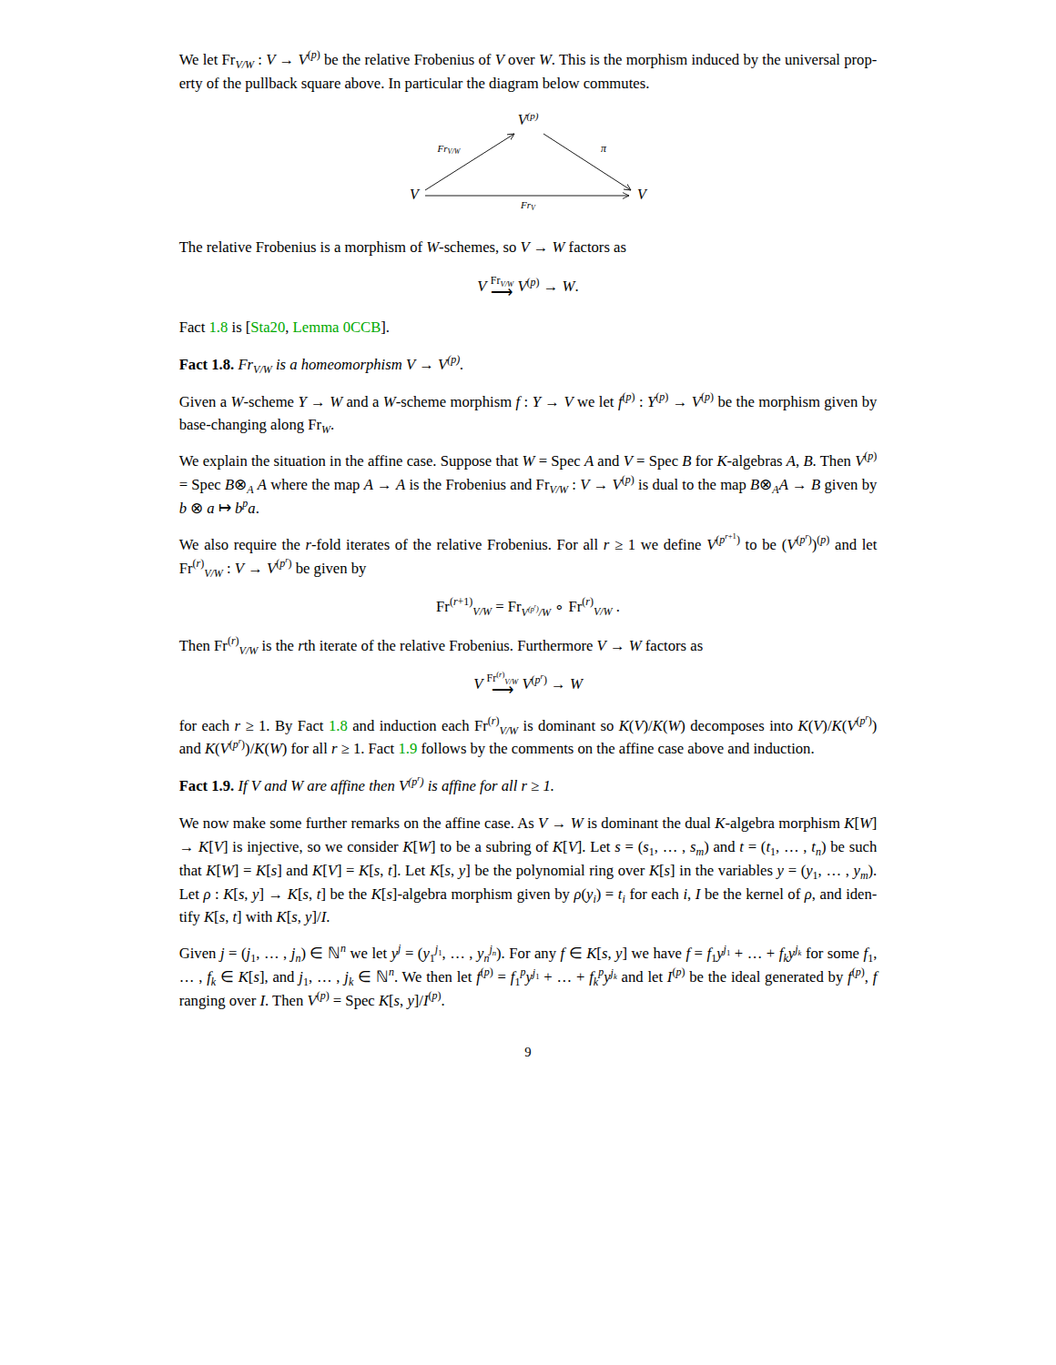We let FrV/W : V → V(p) be the relative Frobenius of V over W. This is the morphism induced by the universal property of the pullback square above. In particular the diagram below commutes.
V(p) V V FrV/W π FrV
The relative Frobenius is a morphism of W-schemes, so V → W factors as
V FrV/W ⟶ V(p) → W.
Fact 1.8 is [Sta20, Lemma 0CCB].
Fact 1.8. FrV/W is a homeomorphism V → V(p).
Given a W-scheme Y → W and a W-scheme morphism f : Y → V we let f(p) : Y(p) → V(p) be the morphism given by base-changing along FrW.
We explain the situation in the affine case. Suppose that W = Spec A and V = Spec B for K-algebras A, B. Then V(p) = Spec B⊗A A where the map A → A is the Frobenius and FrV/W : V → V(p) is dual to the map B⊗AA → B given by b ⊗ a ↦ bpa.
We also require the r-fold iterates of the relative Frobenius. For all r ≥ 1 we define V(pr+1) to be (V(pr))(p) and let Fr(r)V/W : V → V(pr) be given by
Fr(r+1)V/W = FrV(pr)/W ∘ Fr(r)V/W .
Then Fr(r)V/W is the rth iterate of the relative Frobenius. Furthermore V → W factors as
V Fr(r)V/W ⟶ V(pr) → W
for each r ≥ 1. By Fact 1.8 and induction each Fr(r)V/W is dominant so K(V)/K(W) decomposes into K(V)/K(V(pr)) and K(V(pr))/K(W) for all r ≥ 1. Fact 1.9 follows by the comments on the affine case above and induction.
Fact 1.9. If V and W are affine then V(pr) is affine for all r ≥ 1.
We now make some further remarks on the affine case. As V → W is dominant the dual K-algebra morphism K[W] → K[V] is injective, so we consider K[W] to be a subring of K[V]. Let s = (s1, … , sm) and t = (t1, … , tn) be such that K[W] = K[s] and K[V] = K[s, t]. Let K[s, y] be the polynomial ring over K[s] in the variables y = (y1, … , ym). Let ρ : K[s, y] → K[s, t] be the K[s]-algebra morphism given by ρ(yi) = ti for each i, I be the kernel of ρ, and identify K[s, t] with K[s, y]/I.
Given j = (j1, … , jn) ∈ ℕn we let yj = (y1j1, … , ynjn). For any f ∈ K[s, y] we have f = f1yj1 + … + fkyjk for some f1, … , fk ∈ K[s], and j1, … , jk ∈ ℕn. We then let f(p) = f1pyj1 + … + fkpyjk and let I(p) be the ideal generated by f(p), f ranging over I. Then V(p) = Spec K[s, y]/I(p).
9